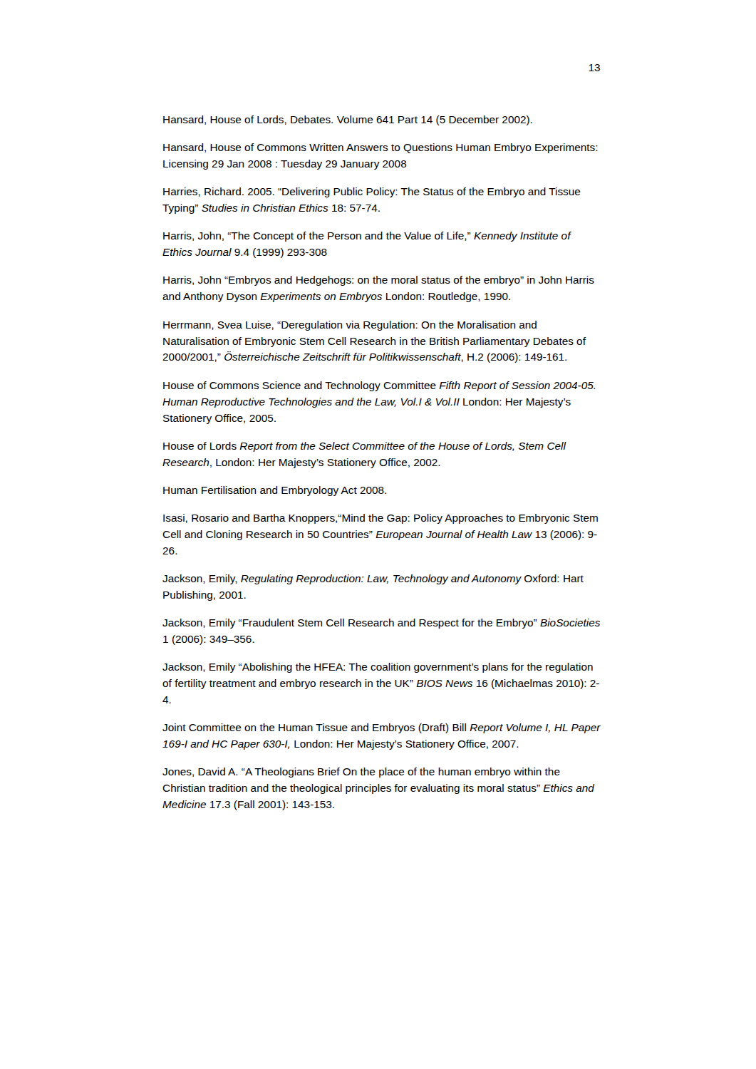13
Hansard, House of Lords, Debates. Volume 641 Part 14 (5 December 2002).
Hansard, House of Commons Written Answers to Questions Human Embryo Experiments: Licensing 29 Jan 2008 : Tuesday 29 January 2008
Harries, Richard. 2005. “Delivering Public Policy: The Status of the Embryo and Tissue Typing” Studies in Christian Ethics 18: 57-74.
Harris, John, “The Concept of the Person and the Value of Life,” Kennedy Institute of Ethics Journal 9.4 (1999) 293-308
Harris, John “Embryos and Hedgehogs: on the moral status of the embryo” in John Harris and Anthony Dyson Experiments on Embryos London: Routledge, 1990.
Herrmann, Svea Luise, “Deregulation via Regulation: On the Moralisation and Naturalisation of Embryonic Stem Cell Research in the British Parliamentary Debates of 2000/2001,” Österreichische Zeitschrift für Politikwissenschaft, H.2 (2006): 149-161.
House of Commons Science and Technology Committee Fifth Report of Session 2004-05. Human Reproductive Technologies and the Law, Vol.I & Vol.II London: Her Majesty’s Stationery Office, 2005.
House of Lords Report from the Select Committee of the House of Lords, Stem Cell Research, London: Her Majesty’s Stationery Office, 2002.
Human Fertilisation and Embryology Act 2008.
Isasi, Rosario and Bartha Knoppers,“Mind the Gap: Policy Approaches to Embryonic Stem Cell and Cloning Research in 50 Countries” European Journal of Health Law 13 (2006): 9-26.
Jackson, Emily, Regulating Reproduction: Law, Technology and Autonomy Oxford: Hart Publishing, 2001.
Jackson, Emily “Fraudulent Stem Cell Research and Respect for the Embryo” BioSocieties 1 (2006): 349–356.
Jackson, Emily “Abolishing the HFEA: The coalition government’s plans for the regulation of fertility treatment and embryo research in the UK” BIOS News 16 (Michaelmas 2010): 2-4.
Joint Committee on the Human Tissue and Embryos (Draft) Bill Report Volume I, HL Paper 169-I and HC Paper 630-I, London: Her Majesty’s Stationery Office, 2007.
Jones, David A. “A Theologians Brief On the place of the human embryo within the Christian tradition and the theological principles for evaluating its moral status” Ethics and Medicine 17.3 (Fall 2001): 143-153.